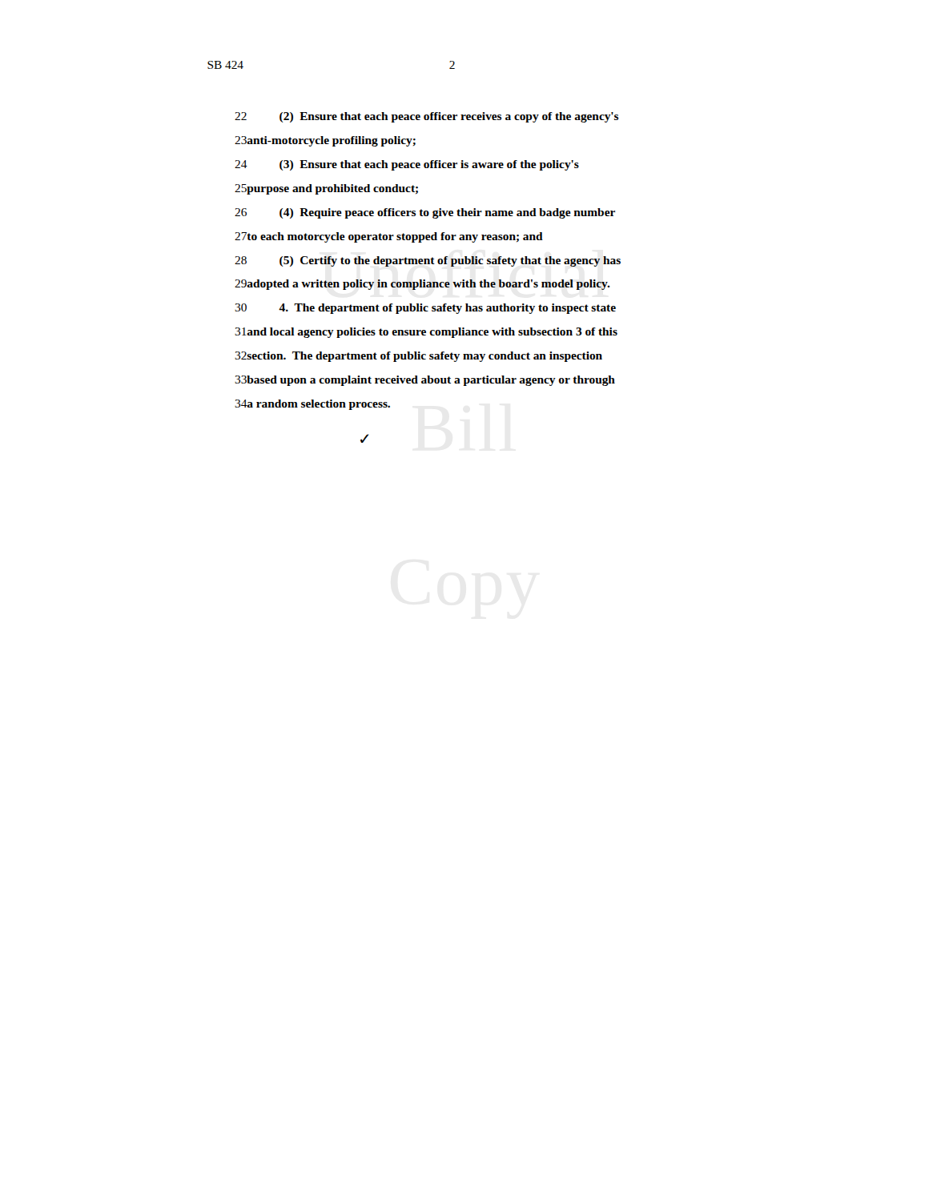Unofficial
Bill
Copy
SB 424 2
| 22 | (2) Ensure that each peace officer receives a copy of the agency's |
| 23 | anti-motorcycle profiling policy; |
| 24 | (3) Ensure that each peace officer is aware of the policy's |
| 25 | purpose and prohibited conduct; |
| 26 | (4) Require peace officers to give their name and badge number |
| 27 | to each motorcycle operator stopped for any reason; and |
| 28 | (5) Certify to the department of public safety that the agency has |
| 29 | adopted a written policy in compliance with the board's model policy. |
| 30 | 4. The department of public safety has authority to inspect state |
| 31 | and local agency policies to ensure compliance with subsection 3 of this |
| 32 | section. The department of public safety may conduct an inspection |
| 33 | based upon a complaint received about a particular agency or through |
| 34 | a random selection process. |
✓